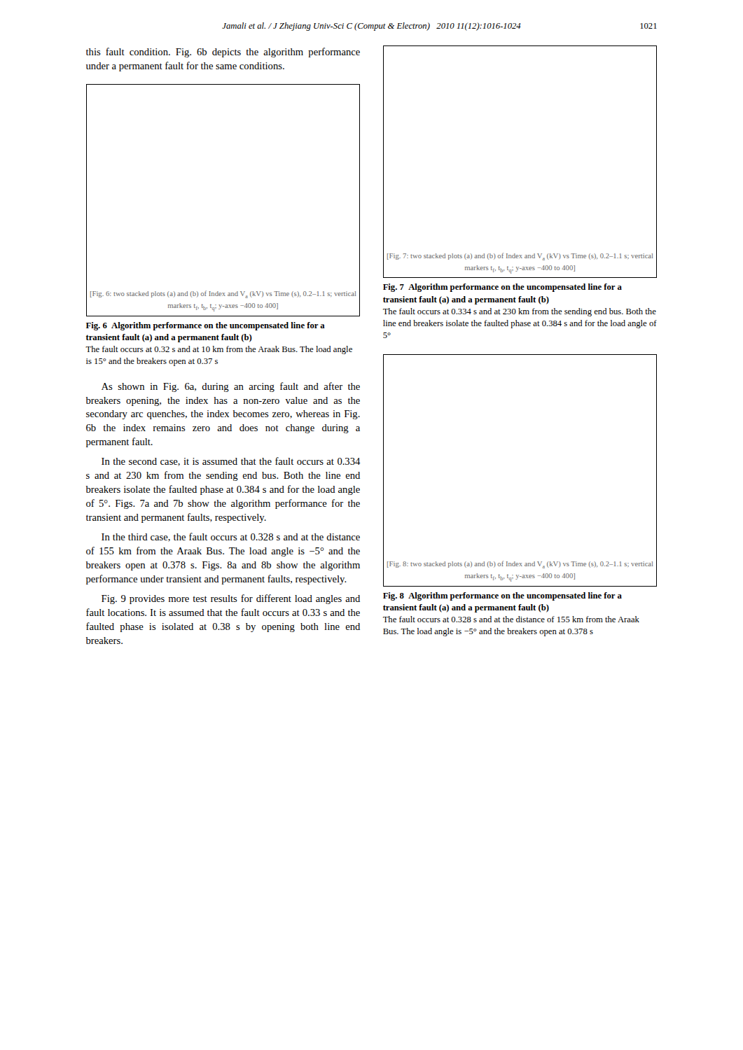Jamali et al. / J Zhejiang Univ-Sci C (Comput & Electron) 2010 11(12):1016-1024 1021
this fault condition. Fig. 6b depicts the algorithm performance under a permanent fault for the same conditions.
[Fig. 6: two stacked plots (a) and (b) of Index and Va (kV) vs Time (s), 0.2–1.1 s; vertical markers tf, tb, tq; y-axes −400 to 400]
Fig. 6 Algorithm performance on the uncompensated line for a transient fault (a) and a permanent fault (b)
The fault occurs at 0.32 s and at 10 km from the Araak Bus. The load angle is 15° and the breakers open at 0.37 s
As shown in Fig. 6a, during an arcing fault and after the breakers opening, the index has a non-zero value and as the secondary arc quenches, the index becomes zero, whereas in Fig. 6b the index remains zero and does not change during a permanent fault.
In the second case, it is assumed that the fault occurs at 0.334 s and at 230 km from the sending end bus. Both the line end breakers isolate the faulted phase at 0.384 s and for the load angle of 5°. Figs. 7a and 7b show the algorithm performance for the transient and permanent faults, respectively.
In the third case, the fault occurs at 0.328 s and at the distance of 155 km from the Araak Bus. The load angle is −5° and the breakers open at 0.378 s. Figs. 8a and 8b show the algorithm performance under transient and permanent faults, respectively.
Fig. 9 provides more test results for different load angles and fault locations. It is assumed that the fault occurs at 0.33 s and the faulted phase is isolated at 0.38 s by opening both line end breakers.
[Fig. 7: two stacked plots (a) and (b) of Index and Va (kV) vs Time (s), 0.2–1.1 s; vertical markers tf, tb, tq; y-axes −400 to 400]
Fig. 7 Algorithm performance on the uncompensated line for a transient fault (a) and a permanent fault (b)
The fault occurs at 0.334 s and at 230 km from the sending end bus. Both the line end breakers isolate the faulted phase at 0.384 s and for the load angle of 5°
[Fig. 8: two stacked plots (a) and (b) of Index and Va (kV) vs Time (s), 0.2–1.1 s; vertical markers tf, tb, tq; y-axes −400 to 400]
Fig. 8 Algorithm performance on the uncompensated line for a transient fault (a) and a permanent fault (b)
The fault occurs at 0.328 s and at the distance of 155 km from the Araak Bus. The load angle is −5° and the breakers open at 0.378 s